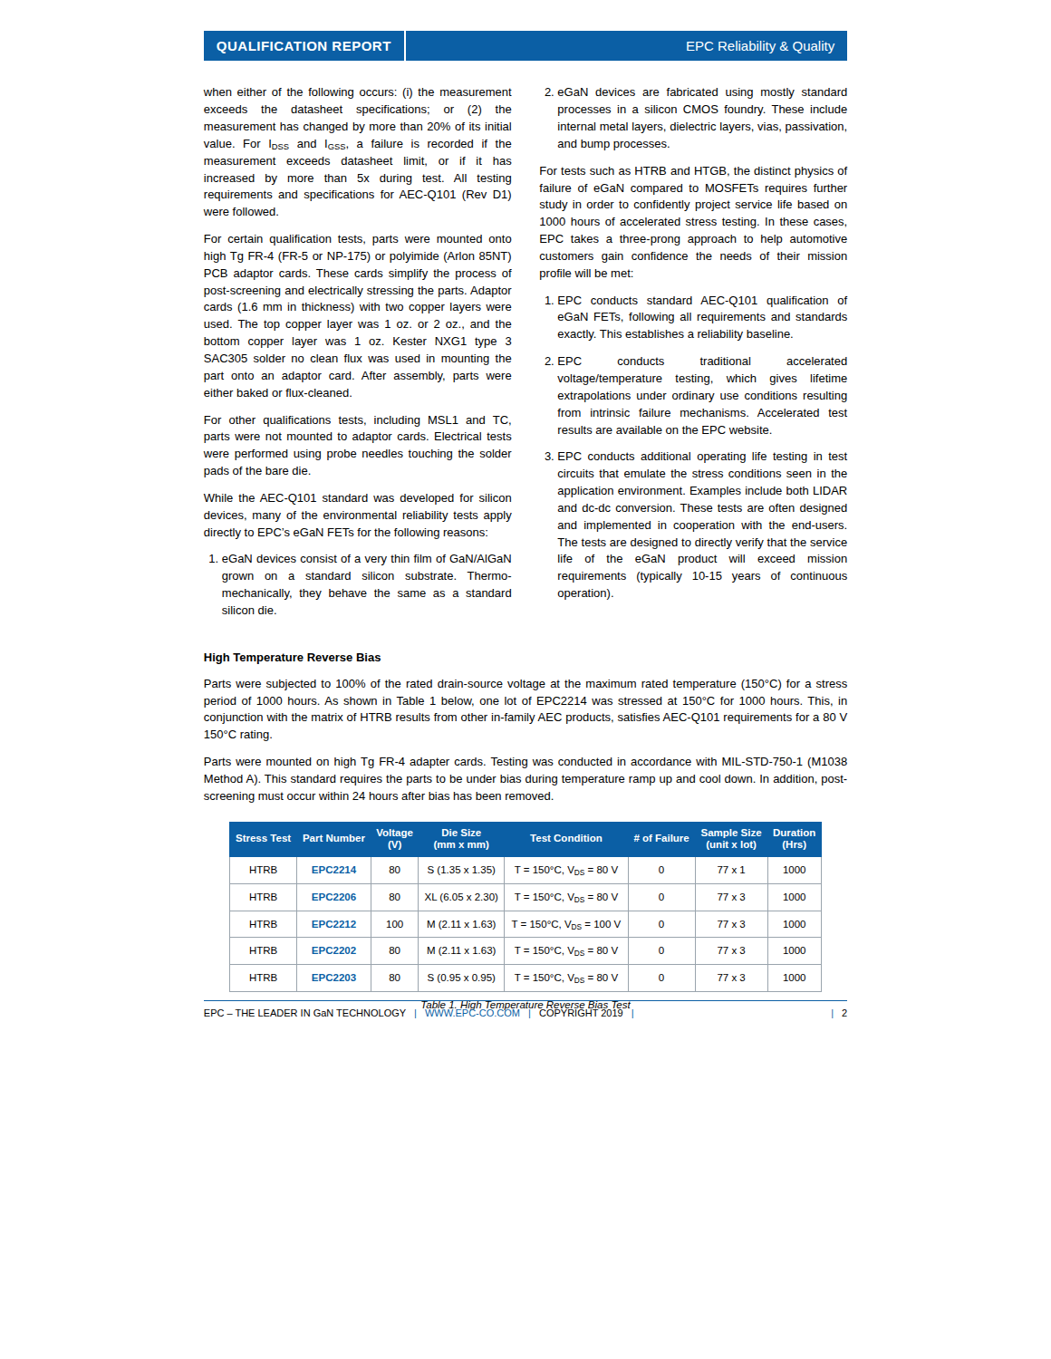QUALIFICATION REPORT
EPC Reliability & Quality
when either of the following occurs: (i) the measurement exceeds the datasheet specifications; or (2) the measurement has changed by more than 20% of its initial value. For IDSS and IGSS, a failure is recorded if the measurement exceeds datasheet limit, or if it has increased by more than 5x during test. All testing requirements and specifications for AEC-Q101 (Rev D1) were followed.
For certain qualification tests, parts were mounted onto high Tg FR-4 (FR-5 or NP-175) or polyimide (Arlon 85NT) PCB adaptor cards. These cards simplify the process of post-screening and electrically stressing the parts. Adaptor cards (1.6 mm in thickness) with two copper layers were used. The top copper layer was 1 oz. or 2 oz., and the bottom copper layer was 1 oz. Kester NXG1 type 3 SAC305 solder no clean flux was used in mounting the part onto an adaptor card. After assembly, parts were either baked or flux-cleaned.
For other qualifications tests, including MSL1 and TC, parts were not mounted to adaptor cards. Electrical tests were performed using probe needles touching the solder pads of the bare die.
While the AEC-Q101 standard was developed for silicon devices, many of the environmental reliability tests apply directly to EPC’s eGaN FETs for the following reasons:
eGaN devices consist of a very thin film of GaN/AlGaN grown on a standard silicon substrate. Thermo-mechanically, they behave the same as a standard silicon die.
eGaN devices are fabricated using mostly standard processes in a silicon CMOS foundry. These include internal metal layers, dielectric layers, vias, passivation, and bump processes.
For tests such as HTRB and HTGB, the distinct physics of failure of eGaN compared to MOSFETs requires further study in order to confidently project service life based on 1000 hours of accelerated stress testing. In these cases, EPC takes a three-prong approach to help automotive customers gain confidence the needs of their mission profile will be met:
EPC conducts standard AEC-Q101 qualification of eGaN FETs, following all requirements and standards exactly. This establishes a reliability baseline.
EPC conducts traditional accelerated voltage/temperature testing, which gives lifetime extrapolations under ordinary use conditions resulting from intrinsic failure mechanisms. Accelerated test results are available on the EPC website.
EPC conducts additional operating life testing in test circuits that emulate the stress conditions seen in the application environment. Examples include both LIDAR and dc-dc conversion. These tests are often designed and implemented in cooperation with the end-users. The tests are designed to directly verify that the service life of the eGaN product will exceed mission requirements (typically 10-15 years of continuous operation).
High Temperature Reverse Bias
Parts were subjected to 100% of the rated drain-source voltage at the maximum rated temperature (150°C) for a stress period of 1000 hours. As shown in Table 1 below, one lot of EPC2214 was stressed at 150°C for 1000 hours. This, in conjunction with the matrix of HTRB results from other in-family AEC products, satisfies AEC-Q101 requirements for a 80 V 150°C rating.
Parts were mounted on high Tg FR-4 adapter cards. Testing was conducted in accordance with MIL-STD-750-1 (M1038 Method A). This standard requires the parts to be under bias during temperature ramp up and cool down. In addition, post-screening must occur within 24 hours after bias has been removed.
| Stress Test | Part Number | Voltage (V) | Die Size (mm x mm) | Test Condition | # of Failure | Sample Size (unit x lot) | Duration (Hrs) |
| --- | --- | --- | --- | --- | --- | --- | --- |
| HTRB | EPC2214 | 80 | S (1.35 x 1.35) | T = 150°C, V DS = 80 V | 0 | 77 x 1 | 1000 |
| HTRB | EPC2206 | 80 | XL (6.05 x 2.30) | T = 150°C, V DS = 80 V | 0 | 77 x 3 | 1000 |
| HTRB | EPC2212 | 100 | M (2.11 x 1.63) | T = 150°C, V DS = 100 V | 0 | 77 x 3 | 1000 |
| HTRB | EPC2202 | 80 | M (2.11 x 1.63) | T = 150°C, V DS = 80 V | 0 | 77 x 3 | 1000 |
| HTRB | EPC2203 | 80 | S (0.95 x 0.95) | T = 150°C, V DS = 80 V | 0 | 77 x 3 | 1000 |
Table 1. High Temperature Reverse Bias Test
EPC – THE LEADER IN GaN TECHNOLOGY | WWW.EPC-CO.COM | COPYRIGHT 2019 |
| 2